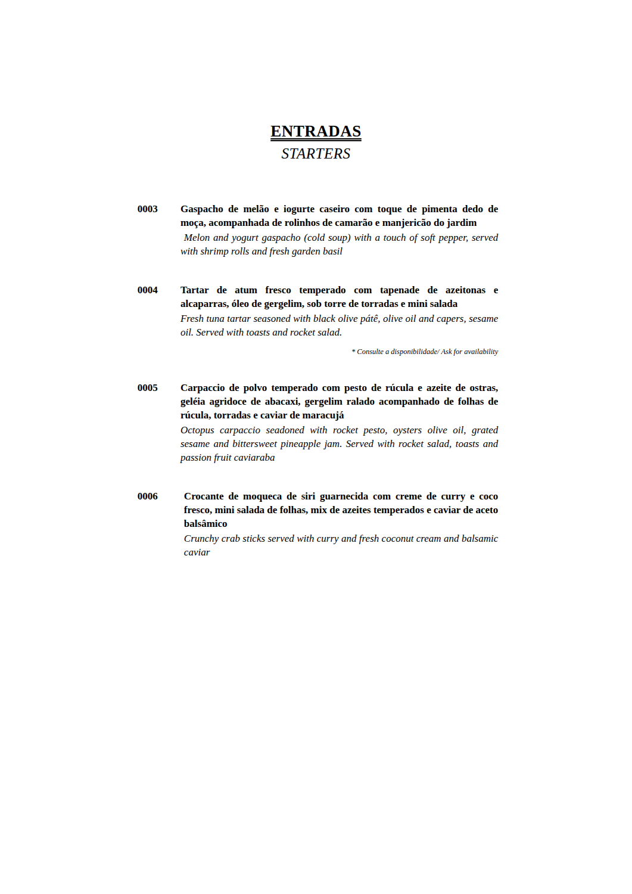ENTRADAS
STARTERS
0003
Gaspacho de melão e iogurte caseiro com toque de pimenta dedo de moça, acompanhada de rolinhos de camarão e manjericão do jardim
Melon and yogurt gaspacho (cold soup) with a touch of soft pepper, served with shrimp rolls and fresh garden basil
0004
Tartar de atum fresco temperado com tapenade de azeitonas e alcaparras, óleo de gergelim, sob torre de torradas e mini salada
Fresh tuna tartar seasoned with black olive pátê, olive oil and capers, sesame oil. Served with toasts and rocket salad.
* Consulte a disponibilidade/ Ask for availability
0005
Carpaccio de polvo temperado com pesto de rúcula e azeite de ostras, geléia agridoce de abacaxi, gergelim ralado acompanhado de folhas de rúcula, torradas e caviar de maracujá
Octopus carpaccio seadoned with rocket pesto, oysters olive oil, grated sesame and bittersweet pineapple jam. Served with rocket salad, toasts and passion fruit caviaraba
0006
Crocante de moqueca de siri guarnecida com creme de curry e coco fresco, mini salada de folhas, mix de azeites temperados e caviar de aceto balsâmico
Crunchy crab sticks served with curry and fresh coconut cream and balsamic caviar